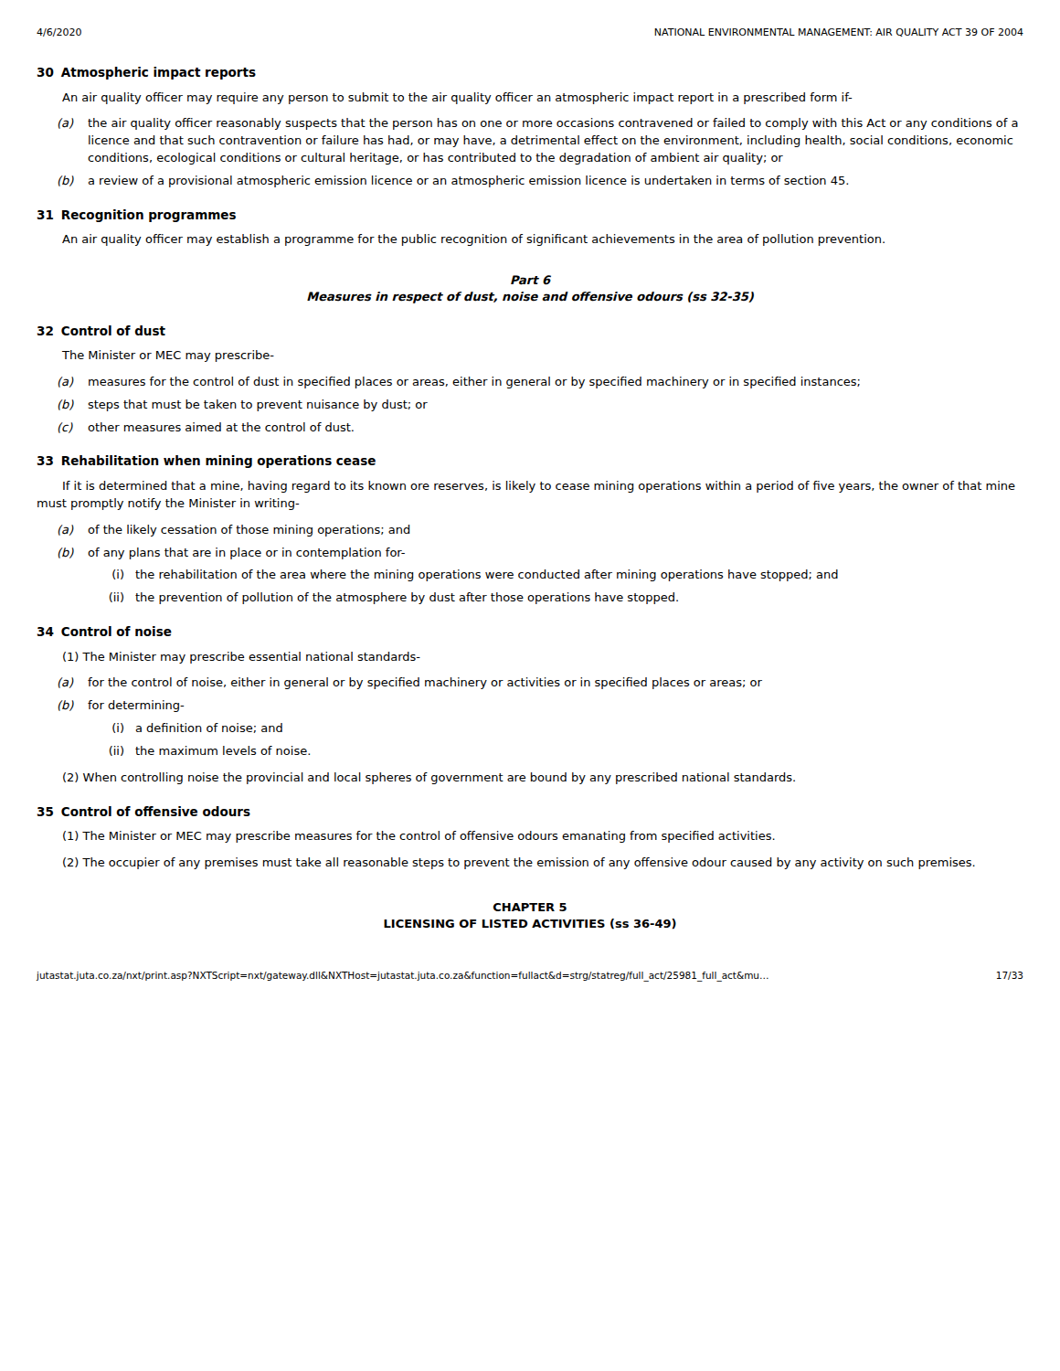4/6/2020 NATIONAL ENVIRONMENTAL MANAGEMENT: AIR QUALITY ACT 39 OF 2004
30 Atmospheric impact reports
An air quality officer may require any person to submit to the air quality officer an atmospheric impact report in a prescribed form if-
(a) the air quality officer reasonably suspects that the person has on one or more occasions contravened or failed to comply with this Act or any conditions of a licence and that such contravention or failure has had, or may have, a detrimental effect on the environment, including health, social conditions, economic conditions, ecological conditions or cultural heritage, or has contributed to the degradation of ambient air quality; or
(b) a review of a provisional atmospheric emission licence or an atmospheric emission licence is undertaken in terms of section 45.
31 Recognition programmes
An air quality officer may establish a programme for the public recognition of significant achievements in the area of pollution prevention.
Part 6
Measures in respect of dust, noise and offensive odours (ss 32-35)
32 Control of dust
The Minister or MEC may prescribe-
(a) measures for the control of dust in specified places or areas, either in general or by specified machinery or in specified instances;
(b) steps that must be taken to prevent nuisance by dust; or
(c) other measures aimed at the control of dust.
33 Rehabilitation when mining operations cease
If it is determined that a mine, having regard to its known ore reserves, is likely to cease mining operations within a period of five years, the owner of that mine must promptly notify the Minister in writing-
(a) of the likely cessation of those mining operations; and
(b) of any plans that are in place or in contemplation for-
(i) the rehabilitation of the area where the mining operations were conducted after mining operations have stopped; and
(ii) the prevention of pollution of the atmosphere by dust after those operations have stopped.
34 Control of noise
(1) The Minister may prescribe essential national standards-
(a) for the control of noise, either in general or by specified machinery or activities or in specified places or areas; or
(b) for determining-
(i) a definition of noise; and
(ii) the maximum levels of noise.
(2) When controlling noise the provincial and local spheres of government are bound by any prescribed national standards.
35 Control of offensive odours
(1) The Minister or MEC may prescribe measures for the control of offensive odours emanating from specified activities.
(2) The occupier of any premises must take all reasonable steps to prevent the emission of any offensive odour caused by any activity on such premises.
CHAPTER 5
LICENSING OF LISTED ACTIVITIES (ss 36-49)
jutastat.juta.co.za/nxt/print.asp?NXTScript=nxt/gateway.dll&NXTHost=jutastat.juta.co.za&function=fullact&d=strg/statreg/full_act/25981_full_act&mu… 17/33